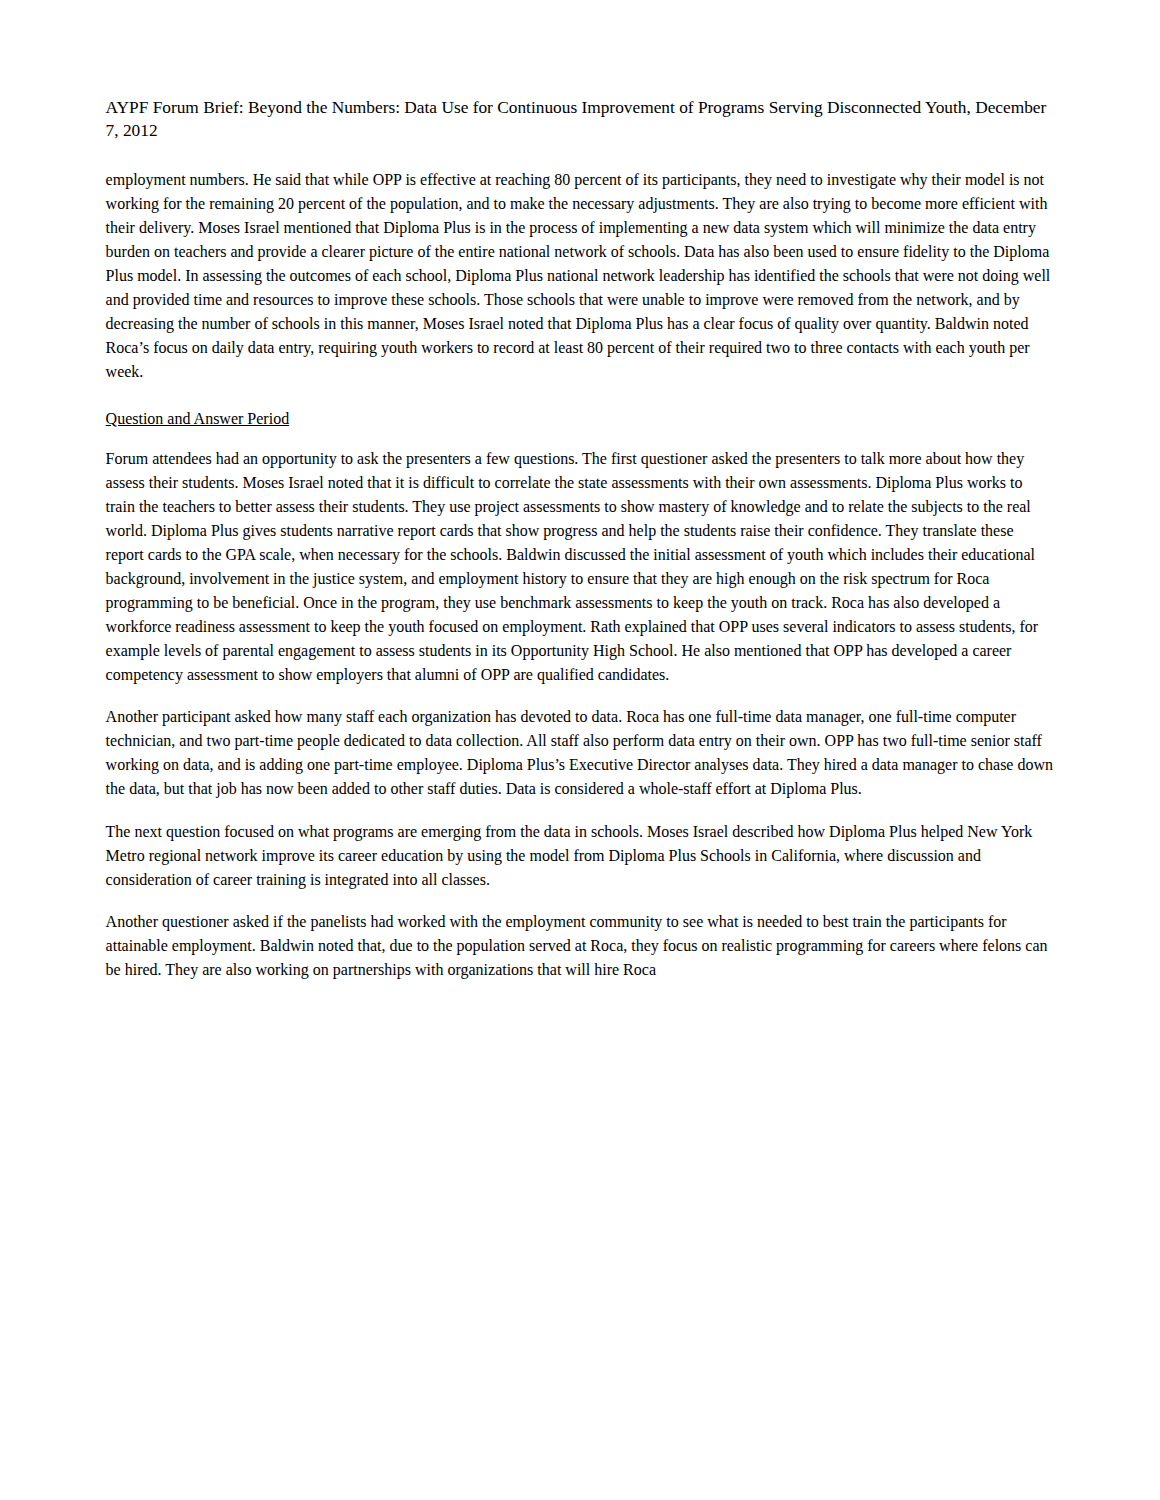AYPF Forum Brief: Beyond the Numbers: Data Use for Continuous Improvement of Programs Serving Disconnected Youth, December 7, 2012
employment numbers. He said that while OPP is effective at reaching 80 percent of its participants, they need to investigate why their model is not working for the remaining 20 percent of the population, and to make the necessary adjustments. They are also trying to become more efficient with their delivery. Moses Israel mentioned that Diploma Plus is in the process of implementing a new data system which will minimize the data entry burden on teachers and provide a clearer picture of the entire national network of schools. Data has also been used to ensure fidelity to the Diploma Plus model. In assessing the outcomes of each school, Diploma Plus national network leadership has identified the schools that were not doing well and provided time and resources to improve these schools. Those schools that were unable to improve were removed from the network, and by decreasing the number of schools in this manner, Moses Israel noted that Diploma Plus has a clear focus of quality over quantity. Baldwin noted Roca’s focus on daily data entry, requiring youth workers to record at least 80 percent of their required two to three contacts with each youth per week.
Question and Answer Period
Forum attendees had an opportunity to ask the presenters a few questions. The first questioner asked the presenters to talk more about how they assess their students. Moses Israel noted that it is difficult to correlate the state assessments with their own assessments. Diploma Plus works to train the teachers to better assess their students. They use project assessments to show mastery of knowledge and to relate the subjects to the real world. Diploma Plus gives students narrative report cards that show progress and help the students raise their confidence. They translate these report cards to the GPA scale, when necessary for the schools. Baldwin discussed the initial assessment of youth which includes their educational background, involvement in the justice system, and employment history to ensure that they are high enough on the risk spectrum for Roca programming to be beneficial. Once in the program, they use benchmark assessments to keep the youth on track. Roca has also developed a workforce readiness assessment to keep the youth focused on employment. Rath explained that OPP uses several indicators to assess students, for example levels of parental engagement to assess students in its Opportunity High School. He also mentioned that OPP has developed a career competency assessment to show employers that alumni of OPP are qualified candidates.
Another participant asked how many staff each organization has devoted to data. Roca has one full-time data manager, one full-time computer technician, and two part-time people dedicated to data collection. All staff also perform data entry on their own. OPP has two full-time senior staff working on data, and is adding one part-time employee. Diploma Plus’s Executive Director analyses data. They hired a data manager to chase down the data, but that job has now been added to other staff duties. Data is considered a whole-staff effort at Diploma Plus.
The next question focused on what programs are emerging from the data in schools. Moses Israel described how Diploma Plus helped New York Metro regional network improve its career education by using the model from Diploma Plus Schools in California, where discussion and consideration of career training is integrated into all classes.
Another questioner asked if the panelists had worked with the employment community to see what is needed to best train the participants for attainable employment. Baldwin noted that, due to the population served at Roca, they focus on realistic programming for careers where felons can be hired. They are also working on partnerships with organizations that will hire Roca